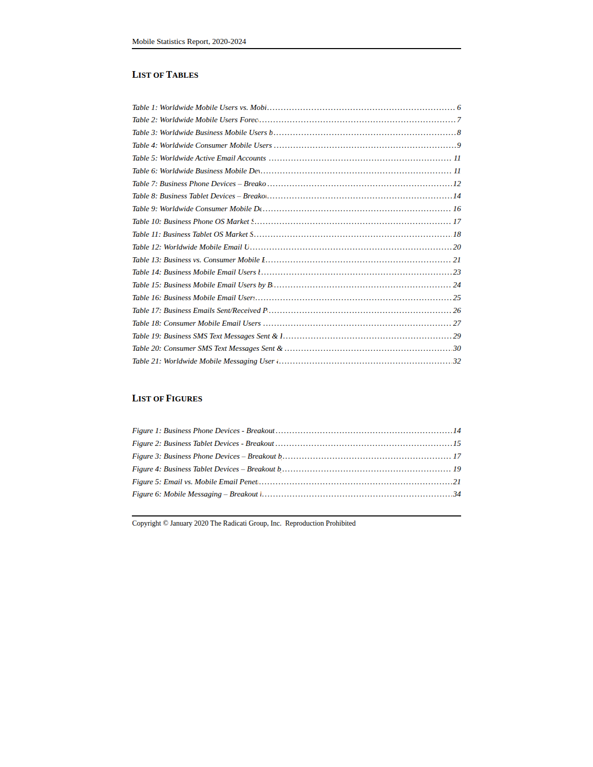Mobile Statistics Report, 2020-2024
LIST OF TABLES
Table 1: Worldwide Mobile Users vs. Mobile Devices, 2020–2024........................................................................................................ 6
Table 2: Worldwide Mobile Users Forecast (M), 2020-2024........................................................................................................ 7
Table 3: Worldwide Business Mobile Users by Region (M), 2020 - 2024........................................................................................................ 8
Table 4: Worldwide Consumer Mobile Users by Region (M), 2020-2024........................................................................................................ 9
Table 5: Worldwide Active Email Accounts Forecast (M), 2020-2024........................................................................................................ 11
Table 6: Worldwide Business Mobile Devices (M), 2020-2024........................................................................................................ 11
Table 7: Business Phone Devices – Breakout by Region, 2020-2024........................................................................................................ 12
Table 8: Business Tablet Devices – Breakout by Region, 2020-2024........................................................................................................ 14
Table 9: Worldwide Consumer Mobile Devices (M), 2020–2024........................................................................................................ 16
Table 10: Business Phone OS Market Share, 2020 - 2024........................................................................................................ 17
Table 11: Business Tablet OS Market Share, 2020 - 2024........................................................................................................ 18
Table 12: Worldwide Mobile Email Users, 2020-2024........................................................................................................ 20
Table 13: Business vs. Consumer Mobile Email Users, 2020-2024........................................................................................................ 21
Table 14: Business Mobile Email Users by Region, 2020-2024........................................................................................................ 23
Table 15: Business Mobile Email Users by Business Size (M), 2020–2024........................................................................................................ 24
Table 16: Business Mobile Email Users by Industry, 2020........................................................................................................ 25
Table 17: Business Emails Sent/Received Per User/Day, 2020 - 2024........................................................................................................ 26
Table 18: Consumer Mobile Email Users by Region, 2020-2024........................................................................................................ 27
Table 19: Business SMS Text Messages Sent & Received per User/Day, 2020-2024........................................................................................................ 29
Table 20: Consumer SMS Text Messages Sent & Received per User/Day, 2020-2024........................................................................................................ 30
Table 21: Worldwide Mobile Messaging User & Account Forecast, 2020-2024........................................................................................................ 32
LIST OF FIGURES
Figure 1: Business Phone Devices - Breakout by Region (M), 2020 & 2024........................................................................................................ 14
Figure 2: Business Tablet Devices - Breakout by Region (M), 2020 & 2024........................................................................................................ 15
Figure 3: Business Phone Devices – Breakout by Operating System, 2020 & 2024........................................................................................................ 17
Figure 4: Business Tablet Devices – Breakout by Operating System, 2020 & 2024........................................................................................................ 19
Figure 5: Email vs. Mobile Email Penetration, 2020 & 2024........................................................................................................ 21
Figure 6: Mobile Messaging – Breakout by Region, 2020-2024........................................................................................................ 34
Copyright © January 2020 The Radicati Group, Inc. Reproduction Prohibited